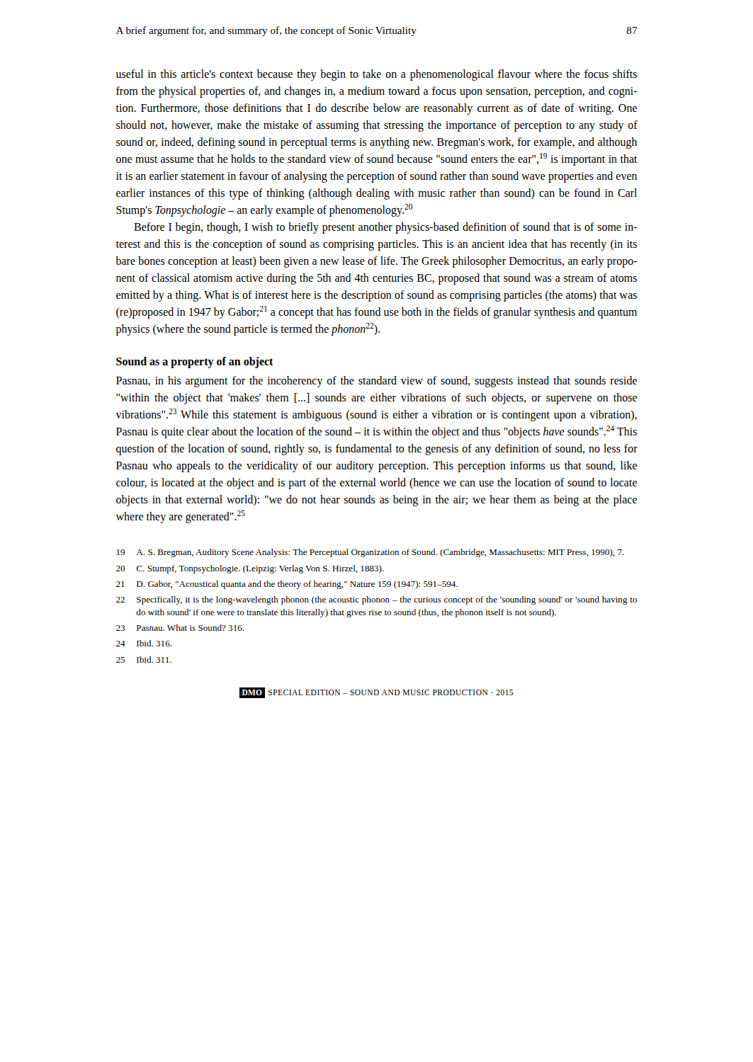A brief argument for, and summary of, the concept of Sonic Virtuality 87
useful in this article's context because they begin to take on a phenomenological flavour where the focus shifts from the physical properties of, and changes in, a medium toward a focus upon sensation, perception, and cognition. Furthermore, those definitions that I do describe below are reasonably current as of date of writing. One should not, however, make the mistake of assuming that stressing the importance of perception to any study of sound or, indeed, defining sound in perceptual terms is anything new. Bregman's work, for example, and although one must assume that he holds to the standard view of sound because "sound enters the ear",19 is important in that it is an earlier statement in favour of analysing the perception of sound rather than sound wave properties and even earlier instances of this type of thinking (although dealing with music rather than sound) can be found in Carl Stump's Tonpsychologie – an early example of phenomenology.20
Before I begin, though, I wish to briefly present another physics-based definition of sound that is of some interest and this is the conception of sound as comprising particles. This is an ancient idea that has recently (in its bare bones conception at least) been given a new lease of life. The Greek philosopher Democritus, an early proponent of classical atomism active during the 5th and 4th centuries BC, proposed that sound was a stream of atoms emitted by a thing. What is of interest here is the description of sound as comprising particles (the atoms) that was (re)proposed in 1947 by Gabor;21 a concept that has found use both in the fields of granular synthesis and quantum physics (where the sound particle is termed the phonon22).
Sound as a property of an object
Pasnau, in his argument for the incoherency of the standard view of sound, suggests instead that sounds reside "within the object that 'makes' them [...] sounds are either vibrations of such objects, or supervene on those vibrations".23 While this statement is ambiguous (sound is either a vibration or is contingent upon a vibration), Pasnau is quite clear about the location of the sound – it is within the object and thus "objects have sounds".24 This question of the location of sound, rightly so, is fundamental to the genesis of any definition of sound, no less for Pasnau who appeals to the veridicality of our auditory perception. This perception informs us that sound, like colour, is located at the object and is part of the external world (hence we can use the location of sound to locate objects in that external world): "we do not hear sounds as being in the air; we hear them as being at the place where they are generated".25
A. S. Bregman, Auditory Scene Analysis: The Perceptual Organization of Sound. (Cambridge, Massachusetts: MIT Press, 1990), 7.
C. Stumpf, Tonpsychologie. (Leipzig: Verlag Von S. Hirzel, 1883).
D. Gabor, "Acoustical quanta and the theory of hearing," Nature 159 (1947): 591–594.
Specifically, it is the long-wavelength phonon (the acoustic phonon – the curious concept of the 'sounding sound' or 'sound having to do with sound' if one were to translate this literally) that gives rise to sound (thus, the phonon itself is not sound).
Pasnau. What is Sound? 316.
Ibid. 316.
Ibid. 311.
DMOSPECIAL EDITION – SOUND AND MUSIC PRODUCTION · 2015